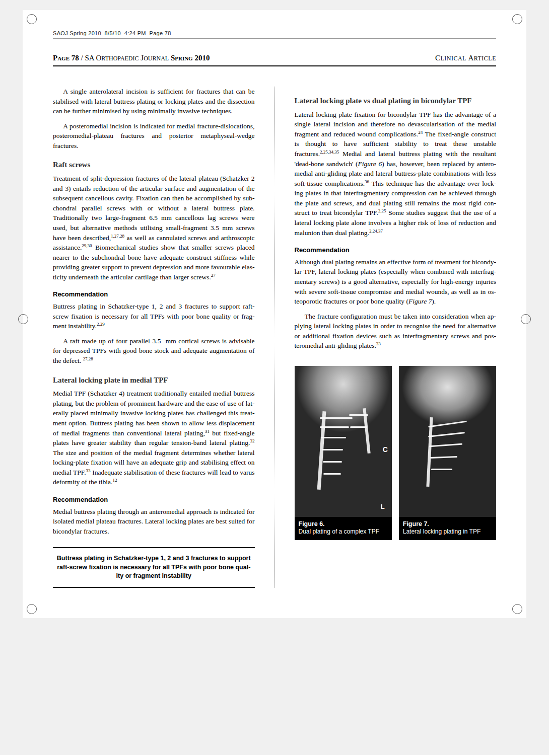SAOJ Spring 2010 8/5/10 4:24 PM Page 78
Page 78 / SA ORTHOPAEDIC JOURNAL Spring 2010
CLINICAL ARTICLE
A single anterolateral incision is sufficient for fractures that can be stabilised with lateral buttress plating or locking plates and the dissection can be further minimised by using minimally invasive techniques.
A posteromedial incision is indicated for medial fracture-dislocations, posteromedial-plateau fractures and posterior metaphyseal-wedge fractures.
Raft screws
Treatment of split-depression fractures of the lateral plateau (Schatzker 2 and 3) entails reduction of the articular surface and augmentation of the subsequent cancellous cavity. Fixation can then be accomplished by subchondral parallel screws with or without a lateral buttress plate. Traditionally two large-fragment 6.5 mm cancellous lag screws were used, but alternative methods utilising small-fragment 3.5 mm screws have been described,1,27,28 as well as cannulated screws and arthroscopic assistance.29,30 Biomechanical studies show that smaller screws placed nearer to the subchondral bone have adequate construct stiffness while providing greater support to prevent depression and more favourable elasticity underneath the articular cartilage than larger screws.27
Recommendation
Buttress plating in Schatzker-type 1, 2 and 3 fractures to support raft-screw fixation is necessary for all TPFs with poor bone quality or fragment instability.2,29
A raft made up of four parallel 3.5 mm cortical screws is advisable for depressed TPFs with good bone stock and adequate augmentation of the defect. 27,28
Lateral locking plate in medial TPF
Medial TPF (Schatzker 4) treatment traditionally entailed medial buttress plating, but the problem of prominent hardware and the ease of use of laterally placed minimally invasive locking plates has challenged this treatment option. Buttress plating has been shown to allow less displacement of medial fragments than conventional lateral plating,31 but fixed-angle plates have greater stability than regular tension-band lateral plating.32 The size and position of the medial fragment determines whether lateral locking-plate fixation will have an adequate grip and stabilising effect on medial TPF.33 Inadequate stabilisation of these fractures will lead to varus deformity of the tibia.12
Recommendation
Medial buttress plating through an anteromedial approach is indicated for isolated medial plateau fractures. Lateral locking plates are best suited for bicondylar fractures.
Buttress plating in Schatzker-type 1, 2 and 3 fractures to support raft-screw fixation is necessary for all TPFs with poor bone quality or fragment instability
Lateral locking plate vs dual plating in bicondylar TPF
Lateral locking-plate fixation for bicondylar TPF has the advantage of a single lateral incision and therefore no devascularisation of the medial fragment and reduced wound complications.24 The fixed-angle construct is thought to have sufficient stability to treat these unstable fractures.2,25,34,35 Medial and lateral buttress plating with the resultant 'dead-bone sandwich' (Figure 6) has, however, been replaced by anteromedial anti-gliding plate and lateral buttress-plate combinations with less soft-tissue complications.36 This technique has the advantage over locking plates in that interfragmentary compression can be achieved through the plate and screws, and dual plating still remains the most rigid construct to treat bicondylar TPF.2,25 Some studies suggest that the use of a lateral locking plate alone involves a higher risk of loss of reduction and malunion than dual plating.2,24,37
Recommendation
Although dual plating remains an effective form of treatment for bicondylar TPF, lateral locking plates (especially when combined with interfragmentary screws) is a good alternative, especially for high-energy injuries with severe soft-tissue compromise and medial wounds, as well as in osteoporotic fractures or poor bone quality (Figure 7).
The fracture configuration must be taken into consideration when applying lateral locking plates in order to recognise the need for alternative or additional fixation devices such as interfragmentary screws and posteromedial anti-gliding plates.33
C
L
Figure 6. Dual plating of a complex TPF
Figure 7. Lateral locking plating in TPF